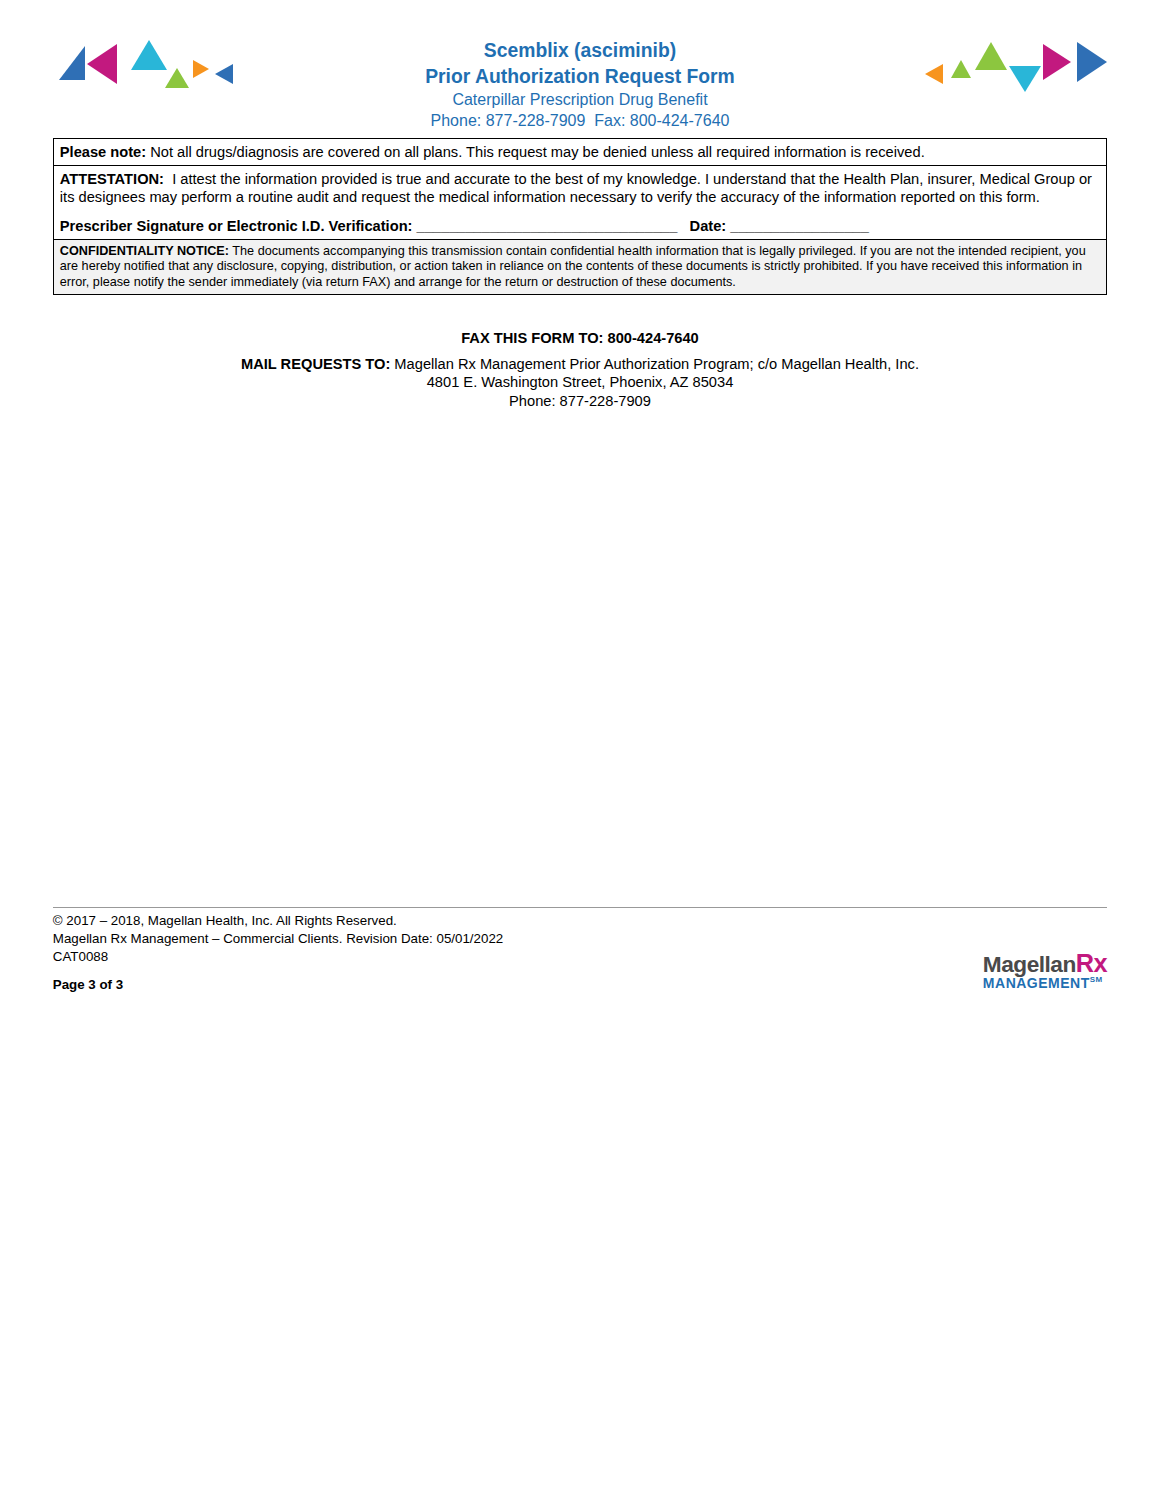Scemblix (asciminib)
Prior Authorization Request Form
Caterpillar Prescription Drug Benefit
Phone: 877-228-7909 Fax: 800-424-7640
| Please note: Not all drugs/diagnosis are covered on all plans. This request may be denied unless all required information is received. |
| ATTESTATION: I attest the information provided is true and accurate to the best of my knowledge. I understand that the Health Plan, insurer, Medical Group or its designees may perform a routine audit and request the medical information necessary to verify the accuracy of the information reported on this form. Prescriber Signature or Electronic I.D. Verification: ________________________________ Date: _________________ |
| CONFIDENTIALITY NOTICE: The documents accompanying this transmission contain confidential health information that is legally privileged. If you are not the intended recipient, you are hereby notified that any disclosure, copying, distribution, or action taken in reliance on the contents of these documents is strictly prohibited. If you have received this information in error, please notify the sender immediately (via return FAX) and arrange for the return or destruction of these documents. |
FAX THIS FORM TO: 800-424-7640
MAIL REQUESTS TO: Magellan Rx Management Prior Authorization Program; c/o Magellan Health, Inc.
4801 E. Washington Street, Phoenix, AZ 85034
Phone: 877-228-7909
© 2017 – 2018, Magellan Health, Inc. All Rights Reserved.
Magellan Rx Management – Commercial Clients. Revision Date: 05/01/2022
CAT0088
Page 3 of 3
MagellanRx
MANAGEMENTSM